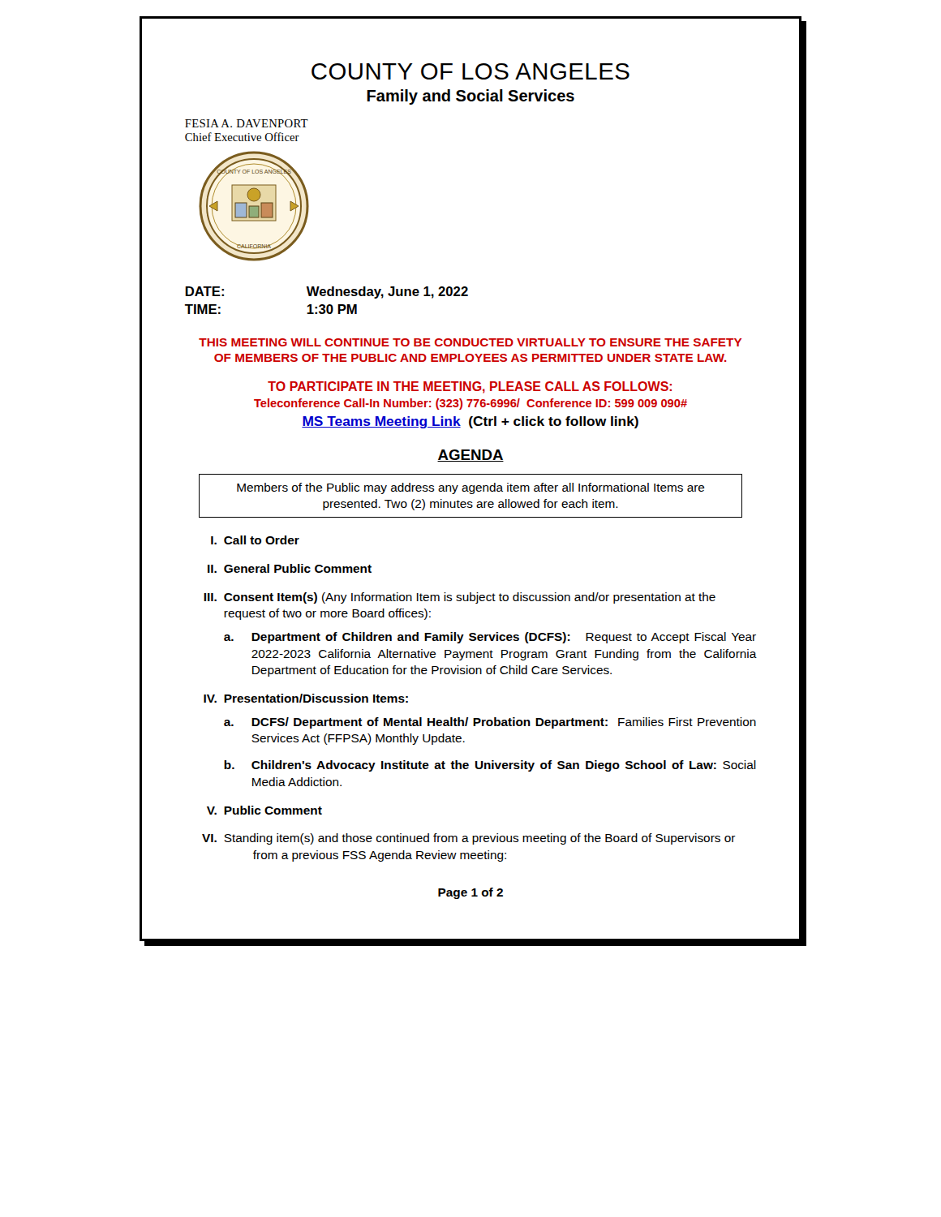COUNTY OF LOS ANGELES
Family and Social Services
FESIA A. DAVENPORT
Chief Executive Officer
COUNTY OF LOS ANGELES CALIFORNIA
| DATE: | Wednesday, June 1, 2022 |
| TIME: | 1:30 PM |
THIS MEETING WILL CONTINUE TO BE CONDUCTED VIRTUALLY TO ENSURE THE SAFETY OF MEMBERS OF THE PUBLIC AND EMPLOYEES AS PERMITTED UNDER STATE LAW.
TO PARTICIPATE IN THE MEETING, PLEASE CALL AS FOLLOWS:
Teleconference Call-In Number: (323) 776-6996/ Conference ID: 599 009 090#
MS Teams Meeting Link (Ctrl + click to follow link)
AGENDA
Members of the Public may address any agenda item after all Informational Items are presented. Two (2) minutes are allowed for each item.
I. Call to Order
II. General Public Comment
III. Consent Item(s) (Any Information Item is subject to discussion and/or presentation at the request of two or more Board offices):
a. Department of Children and Family Services (DCFS): Request to Accept Fiscal Year 2022-2023 California Alternative Payment Program Grant Funding from the California Department of Education for the Provision of Child Care Services.
IV. Presentation/Discussion Items:
a. DCFS/ Department of Mental Health/ Probation Department: Families First Prevention Services Act (FFPSA) Monthly Update.
b. Children's Advocacy Institute at the University of San Diego School of Law: Social Media Addiction.
V. Public Comment
VI. Standing item(s) and those continued from a previous meeting of the Board of Supervisors or from a previous FSS Agenda Review meeting:
Page 1 of 2